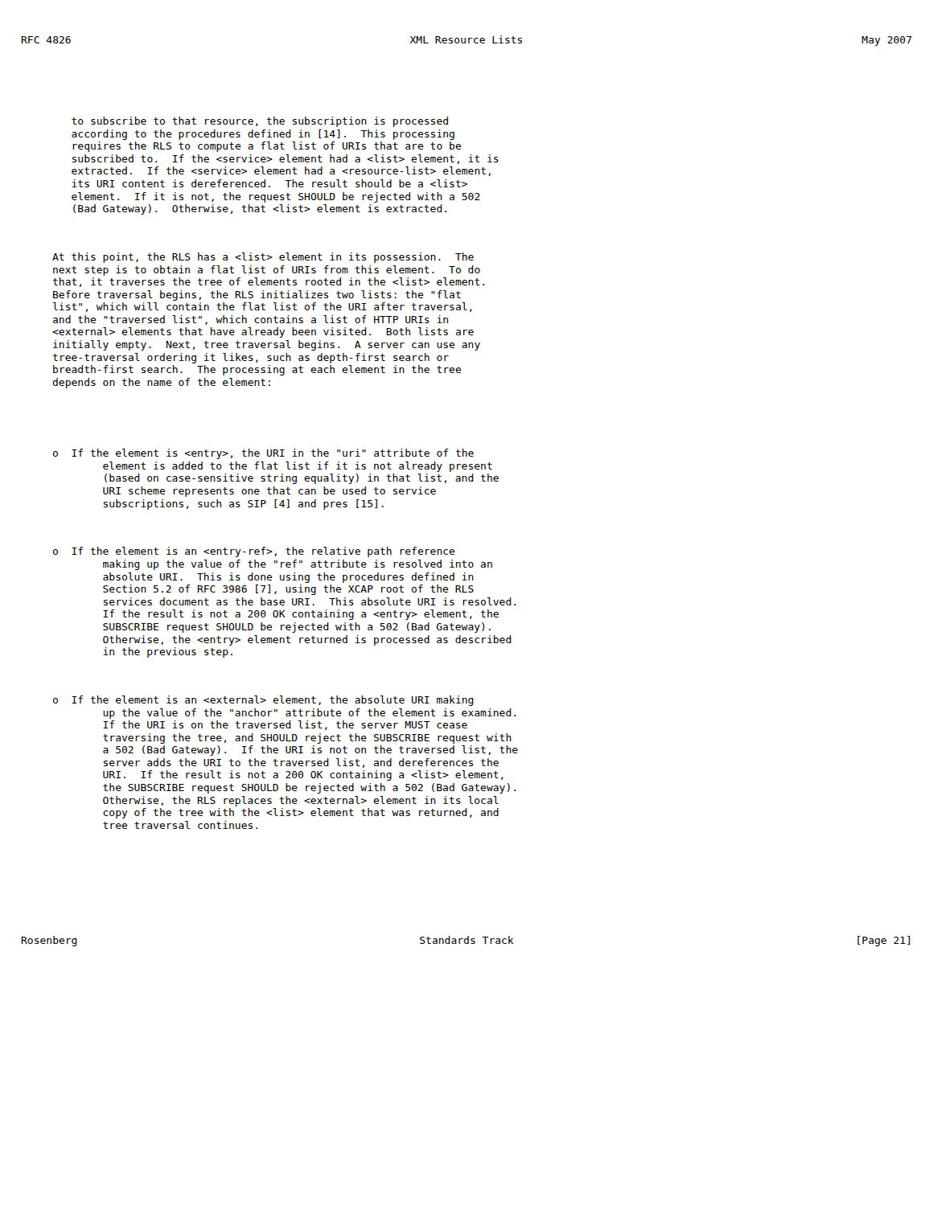RFC 4826 XML Resource Lists May 2007
to subscribe to that resource, the subscription is processed according to the procedures defined in [14]. This processing requires the RLS to compute a flat list of URIs that are to be subscribed to. If the <service> element had a <list> element, it is extracted. If the <service> element had a <resource-list> element, its URI content is dereferenced. The result should be a <list> element. If it is not, the request SHOULD be rejected with a 502 (Bad Gateway). Otherwise, that <list> element is extracted.
At this point, the RLS has a <list> element in its possession. The next step is to obtain a flat list of URIs from this element. To do that, it traverses the tree of elements rooted in the <list> element. Before traversal begins, the RLS initializes two lists: the "flat list", which will contain the flat list of the URI after traversal, and the "traversed list", which contains a list of HTTP URIs in <external> elements that have already been visited. Both lists are initially empty. Next, tree traversal begins. A server can use any tree-traversal ordering it likes, such as depth-first search or breadth-first search. The processing at each element in the tree depends on the name of the element:
o If the element is <entry>, the URI in the "uri" attribute of the element is added to the flat list if it is not already present (based on case-sensitive string equality) in that list, and the URI scheme represents one that can be used to service subscriptions, such as SIP [4] and pres [15].
o If the element is an <entry-ref>, the relative path reference making up the value of the "ref" attribute is resolved into an absolute URI. This is done using the procedures defined in Section 5.2 of RFC 3986 [7], using the XCAP root of the RLS services document as the base URI. This absolute URI is resolved. If the result is not a 200 OK containing a <entry> element, the SUBSCRIBE request SHOULD be rejected with a 502 (Bad Gateway). Otherwise, the <entry> element returned is processed as described in the previous step.
o If the element is an <external> element, the absolute URI making up the value of the "anchor" attribute of the element is examined. If the URI is on the traversed list, the server MUST cease traversing the tree, and SHOULD reject the SUBSCRIBE request with a 502 (Bad Gateway). If the URI is not on the traversed list, the server adds the URI to the traversed list, and dereferences the URI. If the result is not a 200 OK containing a <list> element, the SUBSCRIBE request SHOULD be rejected with a 502 (Bad Gateway). Otherwise, the RLS replaces the <external> element in its local copy of the tree with the <list> element that was returned, and tree traversal continues.
Rosenberg Standards Track [Page 21]